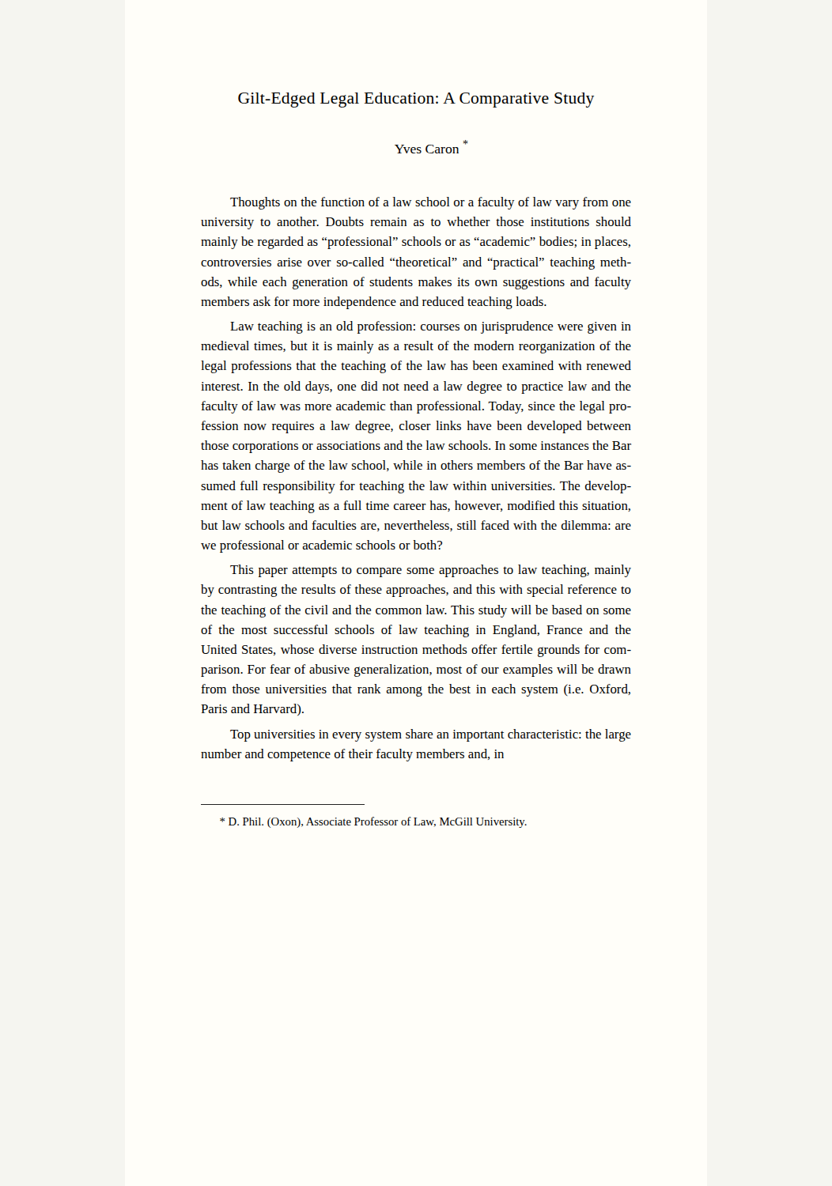Gilt-Edged Legal Education: A Comparative Study
Yves Caron *
Thoughts on the function of a law school or a faculty of law vary from one university to another. Doubts remain as to whether those institutions should mainly be regarded as “professional” schools or as “academic” bodies; in places, controversies arise over so-called “theoretical” and “practical” teaching methods, while each generation of students makes its own suggestions and faculty members ask for more independence and reduced teaching loads.
Law teaching is an old profession: courses on jurisprudence were given in medieval times, but it is mainly as a result of the modern reorganization of the legal professions that the teaching of the law has been examined with renewed interest. In the old days, one did not need a law degree to practice law and the faculty of law was more academic than professional. Today, since the legal profession now requires a law degree, closer links have been developed between those corporations or associations and the law schools. In some instances the Bar has taken charge of the law school, while in others members of the Bar have assumed full responsibility for teaching the law within universities. The development of law teaching as a full time career has, however, modified this situation, but law schools and faculties are, nevertheless, still faced with the dilemma: are we professional or academic schools or both?
This paper attempts to compare some approaches to law teaching, mainly by contrasting the results of these approaches, and this with special reference to the teaching of the civil and the common law. This study will be based on some of the most successful schools of law teaching in England, France and the United States, whose diverse instruction methods offer fertile grounds for comparison. For fear of abusive generalization, most of our examples will be drawn from those universities that rank among the best in each system (i.e. Oxford, Paris and Harvard).
Top universities in every system share an important characteristic: the large number and competence of their faculty members and, in
* D. Phil. (Oxon), Associate Professor of Law, McGill University.